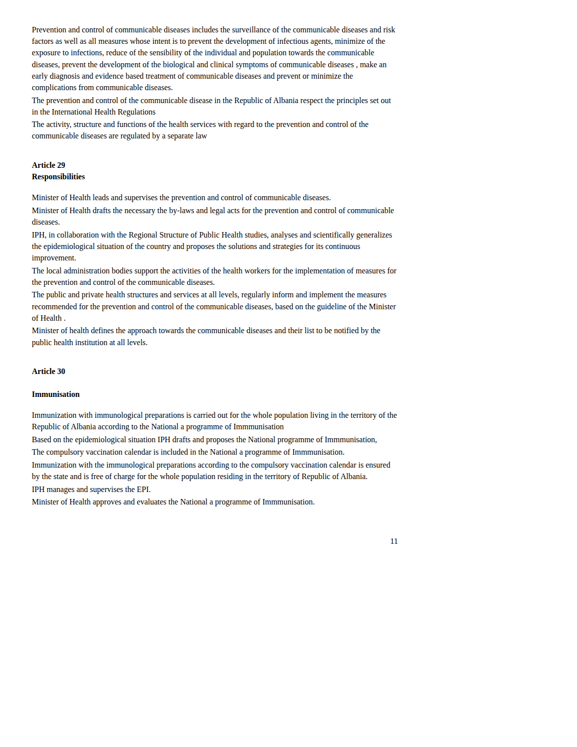Prevention and control of communicable diseases includes the surveillance of the communicable diseases and risk factors as well as all measures whose intent is to prevent the development of infectious agents, minimize of the exposure to infections, reduce of the sensibility of the individual and population towards the communicable diseases, prevent the development of the biological and clinical symptoms of communicable diseases , make an early diagnosis and evidence based treatment of communicable diseases and prevent or minimize the complications from communicable diseases.
The prevention and control of the communicable disease in the Republic of Albania respect the principles set out in the International Health Regulations
The activity, structure and functions of the health services with regard to the prevention and control of the communicable diseases are regulated by a separate law
Article 29
Responsibilities
Minister of Health leads and supervises the prevention and control of communicable diseases.
Minister of Health drafts the necessary the by-laws and legal acts for the prevention and control of communicable diseases.
IPH, in collaboration with the Regional Structure of Public Health studies, analyses and scientifically generalizes the epidemiological situation of the country and proposes the solutions and strategies for its continuous improvement.
The local administration bodies support the activities of the health workers for the implementation of measures for the prevention and control of the communicable diseases.
The public and private health structures and services at all levels, regularly inform and implement the measures recommended for the prevention and control of the communicable diseases, based on the guideline of the Minister of Health .
Minister of health defines the approach towards the communicable diseases and their list to be notified by the public health institution at all levels.
Article 30
Immunisation
Immunization with immunological preparations is carried out for the whole population living in the territory of the Republic of Albania according to the National a programme of Immmunisation
Based on the epidemiological situation IPH drafts and proposes the National programme of Immmunisation,
The compulsory vaccination calendar is included in the National a programme of Immmunisation.
Immunization with the immunological preparations according to the compulsory vaccination calendar is ensured by the state and is free of charge for the whole population residing in the territory of Republic of Albania.
IPH manages and supervises the EPI.
Minister of Health approves and evaluates the National a programme of Immmunisation.
11